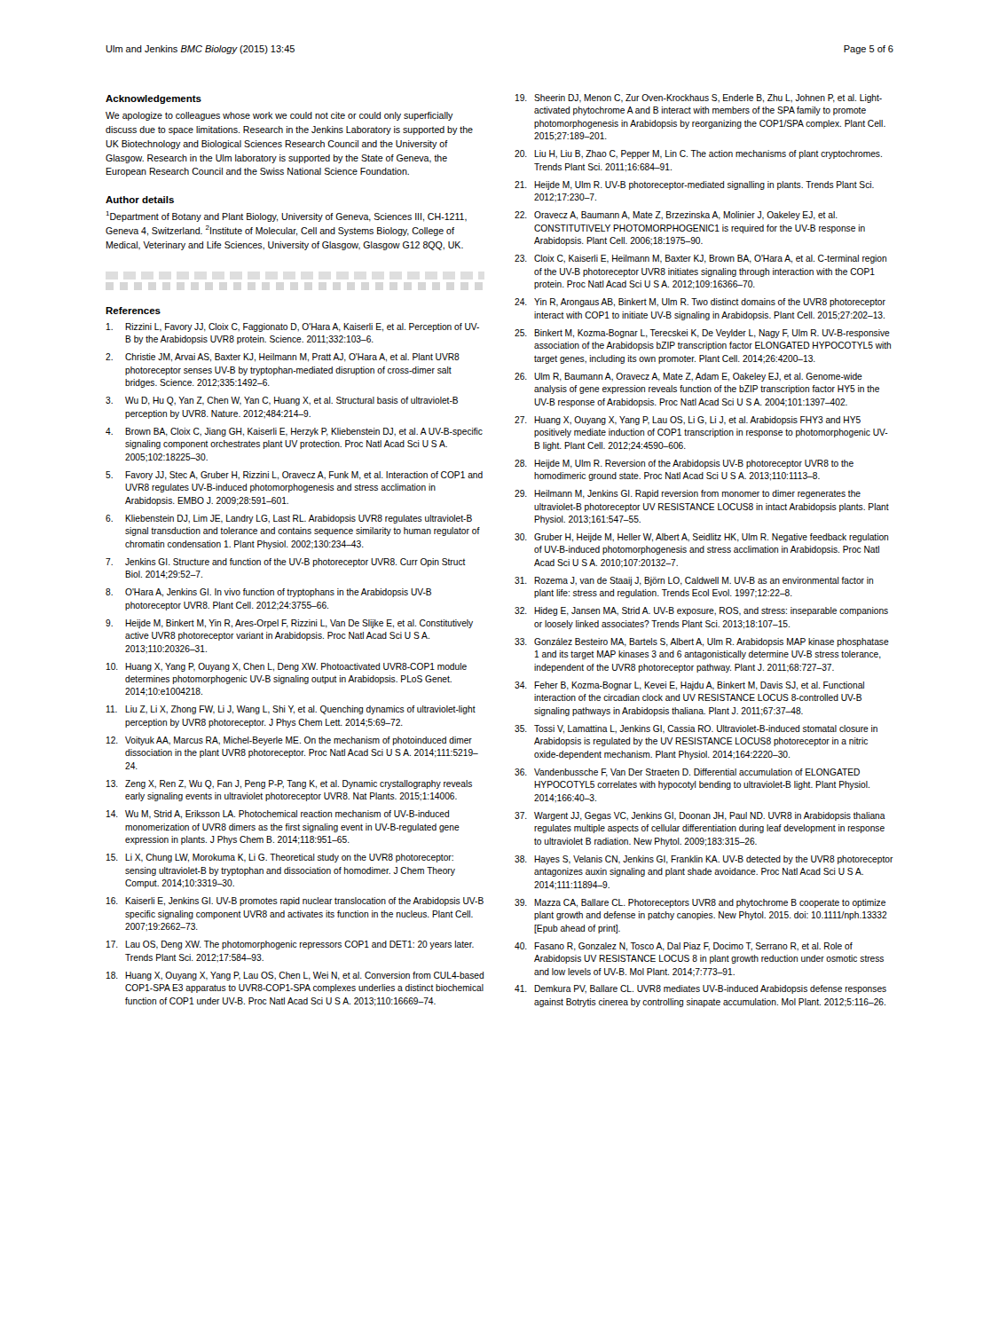Ulm and Jenkins BMC Biology (2015) 13:45
Page 5 of 6
Acknowledgements
We apologize to colleagues whose work we could not cite or could only superficially discuss due to space limitations. Research in the Jenkins Laboratory is supported by the UK Biotechnology and Biological Sciences Research Council and the University of Glasgow. Research in the Ulm laboratory is supported by the State of Geneva, the European Research Council and the Swiss National Science Foundation.
Author details
1Department of Botany and Plant Biology, University of Geneva, Sciences III, CH-1211, Geneva 4, Switzerland. 2Institute of Molecular, Cell and Systems Biology, College of Medical, Veterinary and Life Sciences, University of Glasgow, Glasgow G12 8QQ, UK.
References
Rizzini L, Favory JJ, Cloix C, Faggionato D, O'Hara A, Kaiserli E, et al. Perception of UV-B by the Arabidopsis UVR8 protein. Science. 2011;332:103–6.
Christie JM, Arvai AS, Baxter KJ, Heilmann M, Pratt AJ, O'Hara A, et al. Plant UVR8 photoreceptor senses UV-B by tryptophan-mediated disruption of cross-dimer salt bridges. Science. 2012;335:1492–6.
Wu D, Hu Q, Yan Z, Chen W, Yan C, Huang X, et al. Structural basis of ultraviolet-B perception by UVR8. Nature. 2012;484:214–9.
Brown BA, Cloix C, Jiang GH, Kaiserli E, Herzyk P, Kliebenstein DJ, et al. A UV-B-specific signaling component orchestrates plant UV protection. Proc Natl Acad Sci U S A. 2005;102:18225–30.
Favory JJ, Stec A, Gruber H, Rizzini L, Oravecz A, Funk M, et al. Interaction of COP1 and UVR8 regulates UV-B-induced photomorphogenesis and stress acclimation in Arabidopsis. EMBO J. 2009;28:591–601.
Kliebenstein DJ, Lim JE, Landry LG, Last RL. Arabidopsis UVR8 regulates ultraviolet-B signal transduction and tolerance and contains sequence similarity to human regulator of chromatin condensation 1. Plant Physiol. 2002;130:234–43.
Jenkins GI. Structure and function of the UV-B photoreceptor UVR8. Curr Opin Struct Biol. 2014;29:52–7.
O'Hara A, Jenkins GI. In vivo function of tryptophans in the Arabidopsis UV-B photoreceptor UVR8. Plant Cell. 2012;24:3755–66.
Heijde M, Binkert M, Yin R, Ares-Orpel F, Rizzini L, Van De Slijke E, et al. Constitutively active UVR8 photoreceptor variant in Arabidopsis. Proc Natl Acad Sci U S A. 2013;110:20326–31.
Huang X, Yang P, Ouyang X, Chen L, Deng XW. Photoactivated UVR8-COP1 module determines photomorphogenic UV-B signaling output in Arabidopsis. PLoS Genet. 2014;10:e1004218.
Liu Z, Li X, Zhong FW, Li J, Wang L, Shi Y, et al. Quenching dynamics of ultraviolet-light perception by UVR8 photoreceptor. J Phys Chem Lett. 2014;5:69–72.
Voityuk AA, Marcus RA, Michel-Beyerle ME. On the mechanism of photoinduced dimer dissociation in the plant UVR8 photoreceptor. Proc Natl Acad Sci U S A. 2014;111:5219–24.
Zeng X, Ren Z, Wu Q, Fan J, Peng P-P, Tang K, et al. Dynamic crystallography reveals early signaling events in ultraviolet photoreceptor UVR8. Nat Plants. 2015;1:14006.
Wu M, Strid A, Eriksson LA. Photochemical reaction mechanism of UV-B-induced monomerization of UVR8 dimers as the first signaling event in UV-B-regulated gene expression in plants. J Phys Chem B. 2014;118:951–65.
Li X, Chung LW, Morokuma K, Li G. Theoretical study on the UVR8 photoreceptor: sensing ultraviolet-B by tryptophan and dissociation of homodimer. J Chem Theory Comput. 2014;10:3319–30.
Kaiserli E, Jenkins GI. UV-B promotes rapid nuclear translocation of the Arabidopsis UV-B specific signaling component UVR8 and activates its function in the nucleus. Plant Cell. 2007;19:2662–73.
Lau OS, Deng XW. The photomorphogenic repressors COP1 and DET1: 20 years later. Trends Plant Sci. 2012;17:584–93.
Huang X, Ouyang X, Yang P, Lau OS, Chen L, Wei N, et al. Conversion from CUL4-based COP1-SPA E3 apparatus to UVR8-COP1-SPA complexes underlies a distinct biochemical function of COP1 under UV-B. Proc Natl Acad Sci U S A. 2013;110:16669–74.
Sheerin DJ, Menon C, Zur Oven-Krockhaus S, Enderle B, Zhu L, Johnen P, et al. Light-activated phytochrome A and B interact with members of the SPA family to promote photomorphogenesis in Arabidopsis by reorganizing the COP1/SPA complex. Plant Cell. 2015;27:189–201.
Liu H, Liu B, Zhao C, Pepper M, Lin C. The action mechanisms of plant cryptochromes. Trends Plant Sci. 2011;16:684–91.
Heijde M, Ulm R. UV-B photoreceptor-mediated signalling in plants. Trends Plant Sci. 2012;17:230–7.
Oravecz A, Baumann A, Mate Z, Brzezinska A, Molinier J, Oakeley EJ, et al. CONSTITUTIVELY PHOTOMORPHOGENIC1 is required for the UV-B response in Arabidopsis. Plant Cell. 2006;18:1975–90.
Cloix C, Kaiserli E, Heilmann M, Baxter KJ, Brown BA, O'Hara A, et al. C-terminal region of the UV-B photoreceptor UVR8 initiates signaling through interaction with the COP1 protein. Proc Natl Acad Sci U S A. 2012;109:16366–70.
Yin R, Arongaus AB, Binkert M, Ulm R. Two distinct domains of the UVR8 photoreceptor interact with COP1 to initiate UV-B signaling in Arabidopsis. Plant Cell. 2015;27:202–13.
Binkert M, Kozma-Bognar L, Terecskei K, De Veylder L, Nagy F, Ulm R. UV-B-responsive association of the Arabidopsis bZIP transcription factor ELONGATED HYPOCOTYL5 with target genes, including its own promoter. Plant Cell. 2014;26:4200–13.
Ulm R, Baumann A, Oravecz A, Mate Z, Adam E, Oakeley EJ, et al. Genome-wide analysis of gene expression reveals function of the bZIP transcription factor HY5 in the UV-B response of Arabidopsis. Proc Natl Acad Sci U S A. 2004;101:1397–402.
Huang X, Ouyang X, Yang P, Lau OS, Li G, Li J, et al. Arabidopsis FHY3 and HY5 positively mediate induction of COP1 transcription in response to photomorphogenic UV-B light. Plant Cell. 2012;24:4590–606.
Heijde M, Ulm R. Reversion of the Arabidopsis UV-B photoreceptor UVR8 to the homodimeric ground state. Proc Natl Acad Sci U S A. 2013;110:1113–8.
Heilmann M, Jenkins GI. Rapid reversion from monomer to dimer regenerates the ultraviolet-B photoreceptor UV RESISTANCE LOCUS8 in intact Arabidopsis plants. Plant Physiol. 2013;161:547–55.
Gruber H, Heijde M, Heller W, Albert A, Seidlitz HK, Ulm R. Negative feedback regulation of UV-B-induced photomorphogenesis and stress acclimation in Arabidopsis. Proc Natl Acad Sci U S A. 2010;107:20132–7.
Rozema J, van de Staaij J, Björn LO, Caldwell M. UV-B as an environmental factor in plant life: stress and regulation. Trends Ecol Evol. 1997;12:22–8.
Hideg E, Jansen MA, Strid A. UV-B exposure, ROS, and stress: inseparable companions or loosely linked associates? Trends Plant Sci. 2013;18:107–15.
González Besteiro MA, Bartels S, Albert A, Ulm R. Arabidopsis MAP kinase phosphatase 1 and its target MAP kinases 3 and 6 antagonistically determine UV-B stress tolerance, independent of the UVR8 photoreceptor pathway. Plant J. 2011;68:727–37.
Feher B, Kozma-Bognar L, Kevei E, Hajdu A, Binkert M, Davis SJ, et al. Functional interaction of the circadian clock and UV RESISTANCE LOCUS 8-controlled UV-B signaling pathways in Arabidopsis thaliana. Plant J. 2011;67:37–48.
Tossi V, Lamattina L, Jenkins GI, Cassia RO. Ultraviolet-B-induced stomatal closure in Arabidopsis is regulated by the UV RESISTANCE LOCUS8 photoreceptor in a nitric oxide-dependent mechanism. Plant Physiol. 2014;164:2220–30.
Vandenbussche F, Van Der Straeten D. Differential accumulation of ELONGATED HYPOCOTYL5 correlates with hypocotyl bending to ultraviolet-B light. Plant Physiol. 2014;166:40–3.
Wargent JJ, Gegas VC, Jenkins GI, Doonan JH, Paul ND. UVR8 in Arabidopsis thaliana regulates multiple aspects of cellular differentiation during leaf development in response to ultraviolet B radiation. New Phytol. 2009;183:315–26.
Hayes S, Velanis CN, Jenkins GI, Franklin KA. UV-B detected by the UVR8 photoreceptor antagonizes auxin signaling and plant shade avoidance. Proc Natl Acad Sci U S A. 2014;111:11894–9.
Mazza CA, Ballare CL. Photoreceptors UVR8 and phytochrome B cooperate to optimize plant growth and defense in patchy canopies. New Phytol. 2015. doi: 10.1111/nph.13332 [Epub ahead of print].
Fasano R, Gonzalez N, Tosco A, Dal Piaz F, Docimo T, Serrano R, et al. Role of Arabidopsis UV RESISTANCE LOCUS 8 in plant growth reduction under osmotic stress and low levels of UV-B. Mol Plant. 2014;7:773–91.
Demkura PV, Ballare CL. UVR8 mediates UV-B-induced Arabidopsis defense responses against Botrytis cinerea by controlling sinapate accumulation. Mol Plant. 2012;5:116–26.